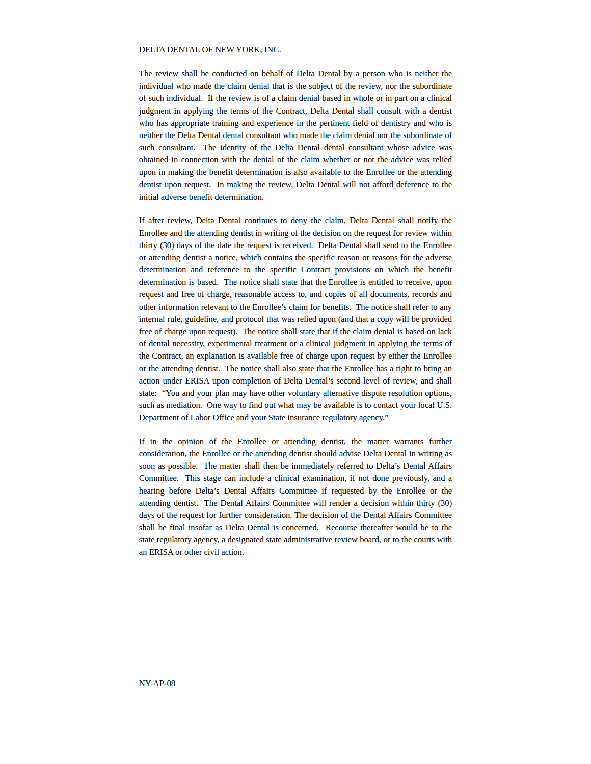DELTA DENTAL OF NEW YORK, INC.
The review shall be conducted on behalf of Delta Dental by a person who is neither the individual who made the claim denial that is the subject of the review, nor the subordinate of such individual. If the review is of a claim denial based in whole or in part on a clinical judgment in applying the terms of the Contract, Delta Dental shall consult with a dentist who has appropriate training and experience in the pertinent field of dentistry and who is neither the Delta Dental dental consultant who made the claim denial nor the subordinate of such consultant. The identity of the Delta Dental dental consultant whose advice was obtained in connection with the denial of the claim whether or not the advice was relied upon in making the benefit determination is also available to the Enrollee or the attending dentist upon request. In making the review, Delta Dental will not afford deference to the initial adverse benefit determination.
If after review, Delta Dental continues to deny the claim, Delta Dental shall notify the Enrollee and the attending dentist in writing of the decision on the request for review within thirty (30) days of the date the request is received. Delta Dental shall send to the Enrollee or attending dentist a notice, which contains the specific reason or reasons for the adverse determination and reference to the specific Contract provisions on which the benefit determination is based. The notice shall state that the Enrollee is entitled to receive, upon request and free of charge, reasonable access to, and copies of all documents, records and other information relevant to the Enrollee’s claim for benefits. The notice shall refer to any internal rule, guideline, and protocol that was relied upon (and that a copy will be provided free of charge upon request). The notice shall state that if the claim denial is based on lack of dental necessity, experimental treatment or a clinical judgment in applying the terms of the Contract, an explanation is available free of charge upon request by either the Enrollee or the attending dentist. The notice shall also state that the Enrollee has a right to bring an action under ERISA upon completion of Delta Dental’s second level of review, and shall state: “You and your plan may have other voluntary alternative dispute resolution options, such as mediation. One way to find out what may be available is to contact your local U.S. Department of Labor Office and your State insurance regulatory agency.”
If in the opinion of the Enrollee or attending dentist, the matter warrants further consideration, the Enrollee or the attending dentist should advise Delta Dental in writing as soon as possible. The matter shall then be immediately referred to Delta’s Dental Affairs Committee. This stage can include a clinical examination, if not done previously, and a hearing before Delta’s Dental Affairs Committee if requested by the Enrollee or the attending dentist. The Dental Affairs Committee will render a decision within thirty (30) days of the request for further consideration. The decision of the Dental Affairs Committee shall be final insofar as Delta Dental is concerned. Recourse thereafter would be to the state regulatory agency, a designated state administrative review board, or to the courts with an ERISA or other civil action.
NY-AP-08